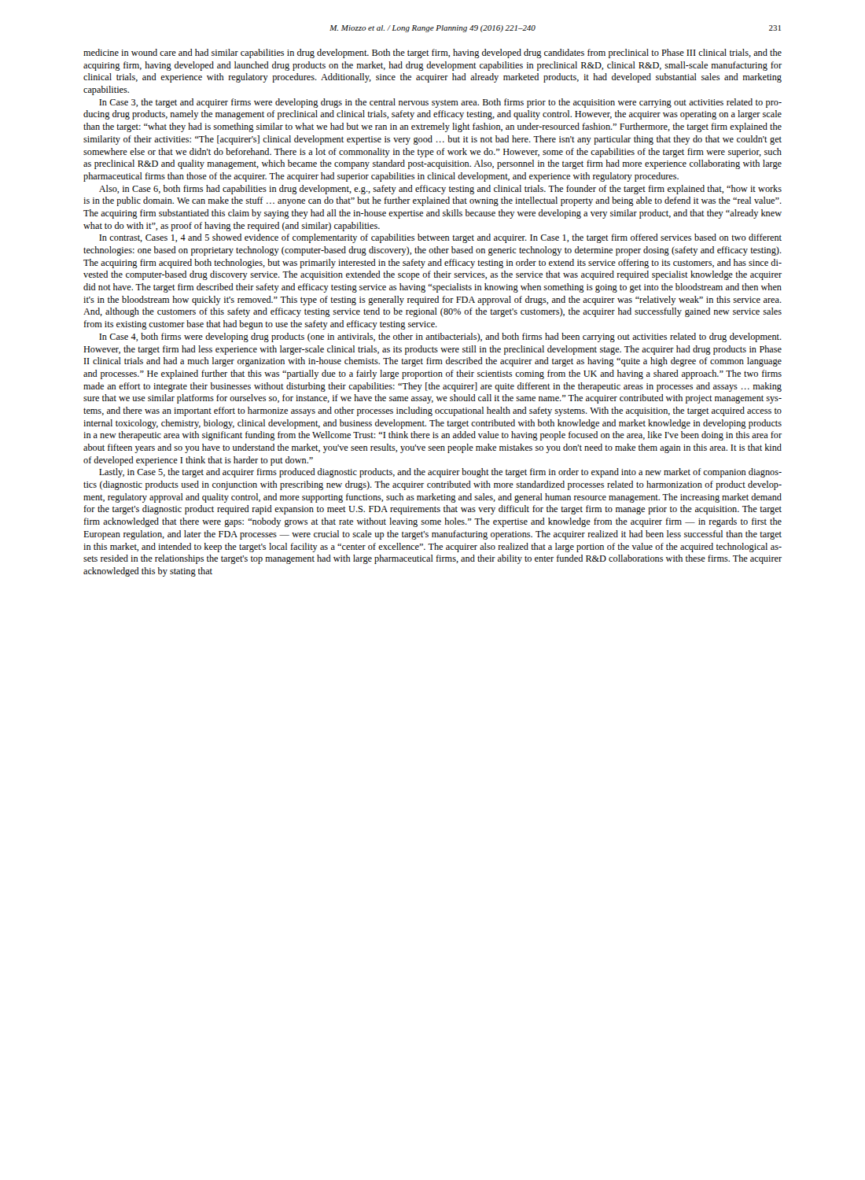M. Miozzo et al. / Long Range Planning 49 (2016) 221–240 231
medicine in wound care and had similar capabilities in drug development. Both the target firm, having developed drug candidates from preclinical to Phase III clinical trials, and the acquiring firm, having developed and launched drug products on the market, had drug development capabilities in preclinical R&D, clinical R&D, small-scale manufacturing for clinical trials, and experience with regulatory procedures. Additionally, since the acquirer had already marketed products, it had developed substantial sales and marketing capabilities.
In Case 3, the target and acquirer firms were developing drugs in the central nervous system area. Both firms prior to the acquisition were carrying out activities related to producing drug products, namely the management of preclinical and clinical trials, safety and efficacy testing, and quality control. However, the acquirer was operating on a larger scale than the target: “what they had is something similar to what we had but we ran in an extremely light fashion, an under-resourced fashion.” Furthermore, the target firm explained the similarity of their activities: “The [acquirer's] clinical development expertise is very good … but it is not bad here. There isn't any particular thing that they do that we couldn't get somewhere else or that we didn't do beforehand. There is a lot of commonality in the type of work we do.” However, some of the capabilities of the target firm were superior, such as preclinical R&D and quality management, which became the company standard post-acquisition. Also, personnel in the target firm had more experience collaborating with large pharmaceutical firms than those of the acquirer. The acquirer had superior capabilities in clinical development, and experience with regulatory procedures.
Also, in Case 6, both firms had capabilities in drug development, e.g., safety and efficacy testing and clinical trials. The founder of the target firm explained that, “how it works is in the public domain. We can make the stuff … anyone can do that” but he further explained that owning the intellectual property and being able to defend it was the “real value”. The acquiring firm substantiated this claim by saying they had all the in-house expertise and skills because they were developing a very similar product, and that they “already knew what to do with it”, as proof of having the required (and similar) capabilities.
In contrast, Cases 1, 4 and 5 showed evidence of complementarity of capabilities between target and acquirer. In Case 1, the target firm offered services based on two different technologies: one based on proprietary technology (computer-based drug discovery), the other based on generic technology to determine proper dosing (safety and efficacy testing). The acquiring firm acquired both technologies, but was primarily interested in the safety and efficacy testing in order to extend its service offering to its customers, and has since divested the computer-based drug discovery service. The acquisition extended the scope of their services, as the service that was acquired required specialist knowledge the acquirer did not have. The target firm described their safety and efficacy testing service as having “specialists in knowing when something is going to get into the bloodstream and then when it's in the bloodstream how quickly it's removed.” This type of testing is generally required for FDA approval of drugs, and the acquirer was “relatively weak” in this service area. And, although the customers of this safety and efficacy testing service tend to be regional (80% of the target's customers), the acquirer had successfully gained new service sales from its existing customer base that had begun to use the safety and efficacy testing service.
In Case 4, both firms were developing drug products (one in antivirals, the other in antibacterials), and both firms had been carrying out activities related to drug development. However, the target firm had less experience with larger-scale clinical trials, as its products were still in the preclinical development stage. The acquirer had drug products in Phase II clinical trials and had a much larger organization with in-house chemists. The target firm described the acquirer and target as having “quite a high degree of common language and processes.” He explained further that this was “partially due to a fairly large proportion of their scientists coming from the UK and having a shared approach.” The two firms made an effort to integrate their businesses without disturbing their capabilities: “They [the acquirer] are quite different in the therapeutic areas in processes and assays … making sure that we use similar platforms for ourselves so, for instance, if we have the same assay, we should call it the same name.” The acquirer contributed with project management systems, and there was an important effort to harmonize assays and other processes including occupational health and safety systems. With the acquisition, the target acquired access to internal toxicology, chemistry, biology, clinical development, and business development. The target contributed with both knowledge and market knowledge in developing products in a new therapeutic area with significant funding from the Wellcome Trust: “I think there is an added value to having people focused on the area, like I've been doing in this area for about fifteen years and so you have to understand the market, you've seen results, you've seen people make mistakes so you don't need to make them again in this area. It is that kind of developed experience I think that is harder to put down.”
Lastly, in Case 5, the target and acquirer firms produced diagnostic products, and the acquirer bought the target firm in order to expand into a new market of companion diagnostics (diagnostic products used in conjunction with prescribing new drugs). The acquirer contributed with more standardized processes related to harmonization of product development, regulatory approval and quality control, and more supporting functions, such as marketing and sales, and general human resource management. The increasing market demand for the target's diagnostic product required rapid expansion to meet U.S. FDA requirements that was very difficult for the target firm to manage prior to the acquisition. The target firm acknowledged that there were gaps: “nobody grows at that rate without leaving some holes.” The expertise and knowledge from the acquirer firm — in regards to first the European regulation, and later the FDA processes — were crucial to scale up the target's manufacturing operations. The acquirer realized it had been less successful than the target in this market, and intended to keep the target's local facility as a “center of excellence”. The acquirer also realized that a large portion of the value of the acquired technological assets resided in the relationships the target's top management had with large pharmaceutical firms, and their ability to enter funded R&D collaborations with these firms. The acquirer acknowledged this by stating that